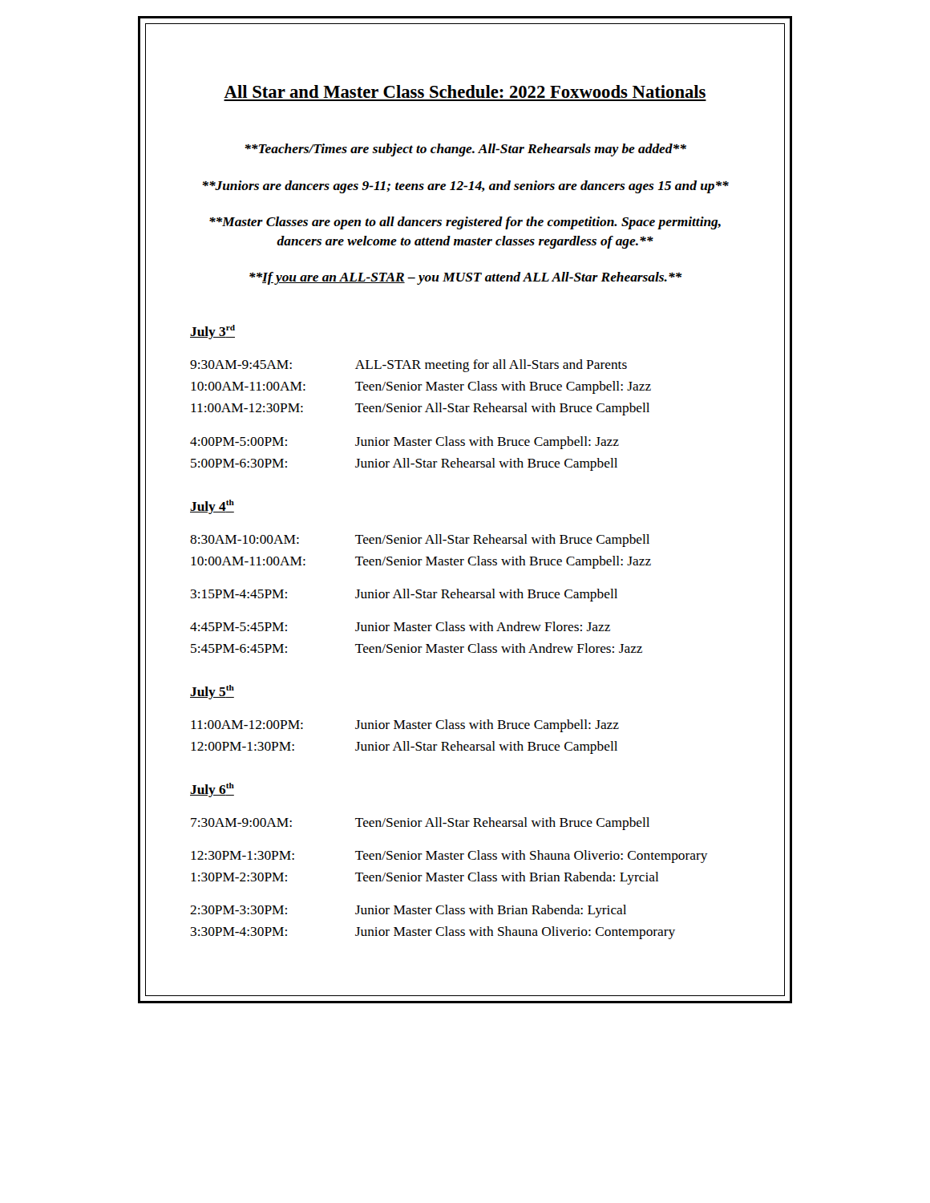All Star and Master Class Schedule: 2022 Foxwoods Nationals
**Teachers/Times are subject to change. All-Star Rehearsals may be added**
**Juniors are dancers ages 9-11; teens are 12-14, and seniors are dancers ages 15 and up**
**Master Classes are open to all dancers registered for the competition. Space permitting, dancers are welcome to attend master classes regardless of age.**
**If you are an ALL-STAR – you MUST attend ALL All-Star Rehearsals.**
July 3rd
| 9:30AM-9:45AM: | ALL-STAR meeting for all All-Stars and Parents |
| 10:00AM-11:00AM: | Teen/Senior Master Class with Bruce Campbell: Jazz |
| 11:00AM-12:30PM: | Teen/Senior All-Star Rehearsal with Bruce Campbell |
| 4:00PM-5:00PM: | Junior Master Class with Bruce Campbell: Jazz |
| 5:00PM-6:30PM: | Junior All-Star Rehearsal with Bruce Campbell |
July 4th
| 8:30AM-10:00AM: | Teen/Senior All-Star Rehearsal with Bruce Campbell |
| 10:00AM-11:00AM: | Teen/Senior Master Class with Bruce Campbell: Jazz |
| 3:15PM-4:45PM: | Junior All-Star Rehearsal with Bruce Campbell |
| 4:45PM-5:45PM: | Junior Master Class with Andrew Flores: Jazz |
| 5:45PM-6:45PM: | Teen/Senior Master Class with Andrew Flores: Jazz |
July 5th
| 11:00AM-12:00PM: | Junior Master Class with Bruce Campbell: Jazz |
| 12:00PM-1:30PM: | Junior All-Star Rehearsal with Bruce Campbell |
July 6th
| 7:30AM-9:00AM: | Teen/Senior All-Star Rehearsal with Bruce Campbell |
| 12:30PM-1:30PM: | Teen/Senior Master Class with Shauna Oliverio: Contemporary |
| 1:30PM-2:30PM: | Teen/Senior Master Class with Brian Rabenda: Lyrcial |
| 2:30PM-3:30PM: | Junior Master Class with Brian Rabenda: Lyrical |
| 3:30PM-4:30PM: | Junior Master Class with Shauna Oliverio: Contemporary |